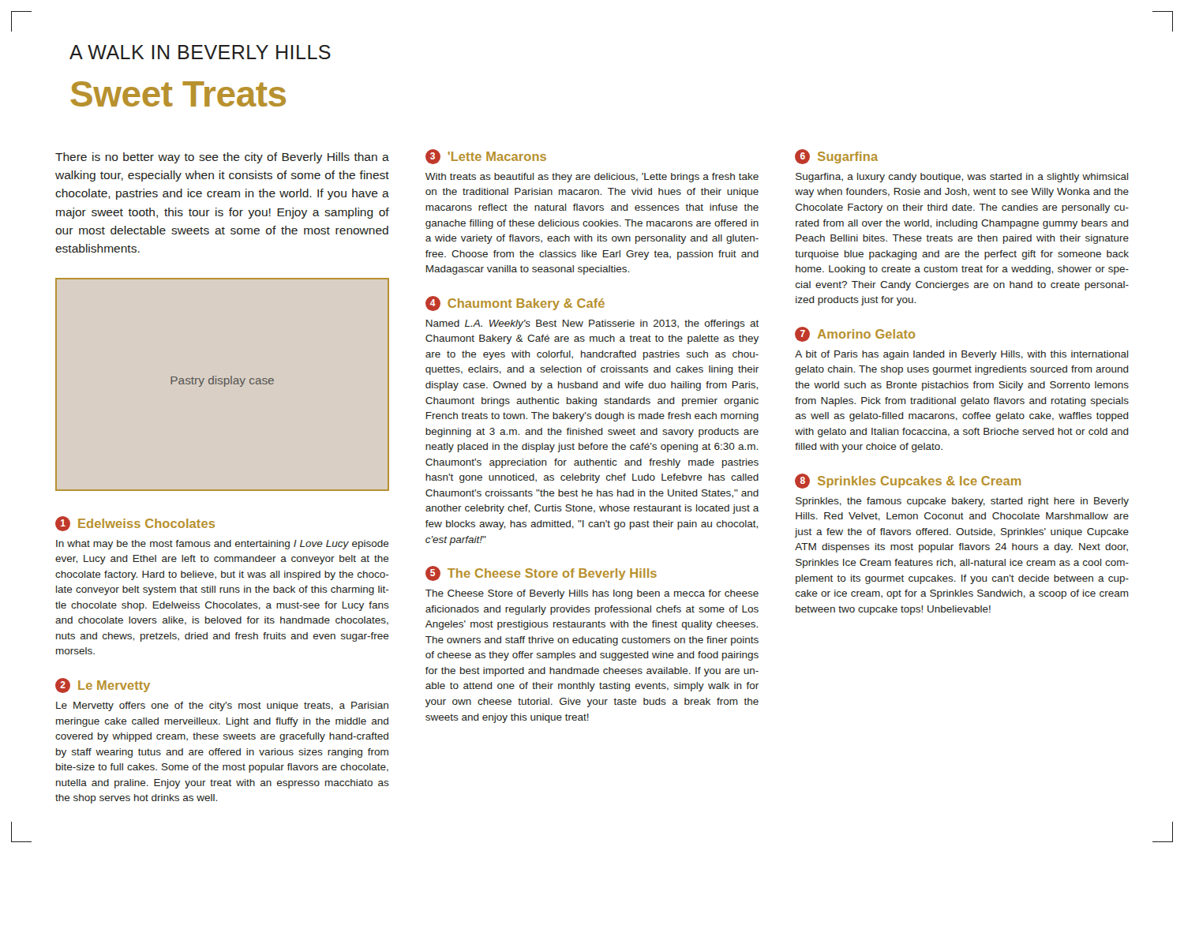A WALK IN BEVERLY HILLS
Sweet Treats
There is no better way to see the city of Beverly Hills than a walking tour, especially when it consists of some of the finest chocolate, pastries and ice cream in the world. If you have a major sweet tooth, this tour is for you! Enjoy a sampling of our most delectable sweets at some of the most renowned establishments.
1
Edelweiss Chocolates
In what may be the most famous and entertaining I Love Lucy episode ever, Lucy and Ethel are left to commandeer a conveyor belt at the chocolate factory. Hard to believe, but it was all inspired by the chocolate conveyor belt system that still runs in the back of this charming little chocolate shop. Edelweiss Chocolates, a must-see for Lucy fans and chocolate lovers alike, is beloved for its handmade chocolates, nuts and chews, pretzels, dried and fresh fruits and even sugar-free morsels.
2
Le Mervetty
Le Mervetty offers one of the city's most unique treats, a Parisian meringue cake called merveilleux. Light and fluffy in the middle and covered by whipped cream, these sweets are gracefully hand-crafted by staff wearing tutus and are offered in various sizes ranging from bite-size to full cakes. Some of the most popular flavors are chocolate, nutella and praline. Enjoy your treat with an espresso macchiato as the shop serves hot drinks as well.
3
'Lette Macarons
With treats as beautiful as they are delicious, 'Lette brings a fresh take on the traditional Parisian macaron. The vivid hues of their unique macarons reflect the natural flavors and essences that infuse the ganache filling of these delicious cookies. The macarons are offered in a wide variety of flavors, each with its own personality and all gluten-free. Choose from the classics like Earl Grey tea, passion fruit and Madagascar vanilla to seasonal specialties.
4
Chaumont Bakery & Café
Named L.A. Weekly's Best New Patisserie in 2013, the offerings at Chaumont Bakery & Café are as much a treat to the palette as they are to the eyes with colorful, handcrafted pastries such as chouquettes, eclairs, and a selection of croissants and cakes lining their display case. Owned by a husband and wife duo hailing from Paris, Chaumont brings authentic baking standards and premier organic French treats to town. The bakery's dough is made fresh each morning beginning at 3 a.m. and the finished sweet and savory products are neatly placed in the display just before the café's opening at 6:30 a.m. Chaumont's appreciation for authentic and freshly made pastries hasn't gone unnoticed, as celebrity chef Ludo Lefebvre has called Chaumont's croissants "the best he has had in the United States," and another celebrity chef, Curtis Stone, whose restaurant is located just a few blocks away, has admitted, "I can't go past their pain au chocolat, c'est parfait!"
5
The Cheese Store of Beverly Hills
The Cheese Store of Beverly Hills has long been a mecca for cheese aficionados and regularly provides professional chefs at some of Los Angeles' most prestigious restaurants with the finest quality cheeses. The owners and staff thrive on educating customers on the finer points of cheese as they offer samples and suggested wine and food pairings for the best imported and handmade cheeses available. If you are unable to attend one of their monthly tasting events, simply walk in for your own cheese tutorial. Give your taste buds a break from the sweets and enjoy this unique treat!
6
Sugarfina
Sugarfina, a luxury candy boutique, was started in a slightly whimsical way when founders, Rosie and Josh, went to see Willy Wonka and the Chocolate Factory on their third date. The candies are personally curated from all over the world, including Champagne gummy bears and Peach Bellini bites. These treats are then paired with their signature turquoise blue packaging and are the perfect gift for someone back home. Looking to create a custom treat for a wedding, shower or special event? Their Candy Concierges are on hand to create personalized products just for you.
7
Amorino Gelato
A bit of Paris has again landed in Beverly Hills, with this international gelato chain. The shop uses gourmet ingredients sourced from around the world such as Bronte pistachios from Sicily and Sorrento lemons from Naples. Pick from traditional gelato flavors and rotating specials as well as gelato-filled macarons, coffee gelato cake, waffles topped with gelato and Italian focaccina, a soft Brioche served hot or cold and filled with your choice of gelato.
8
Sprinkles Cupcakes & Ice Cream
Sprinkles, the famous cupcake bakery, started right here in Beverly Hills. Red Velvet, Lemon Coconut and Chocolate Marshmallow are just a few the of flavors offered. Outside, Sprinkles' unique Cupcake ATM dispenses its most popular flavors 24 hours a day. Next door, Sprinkles Ice Cream features rich, all-natural ice cream as a cool complement to its gourmet cupcakes. If you can't decide between a cupcake or ice cream, opt for a Sprinkles Sandwich, a scoop of ice cream between two cupcake tops! Unbelievable!